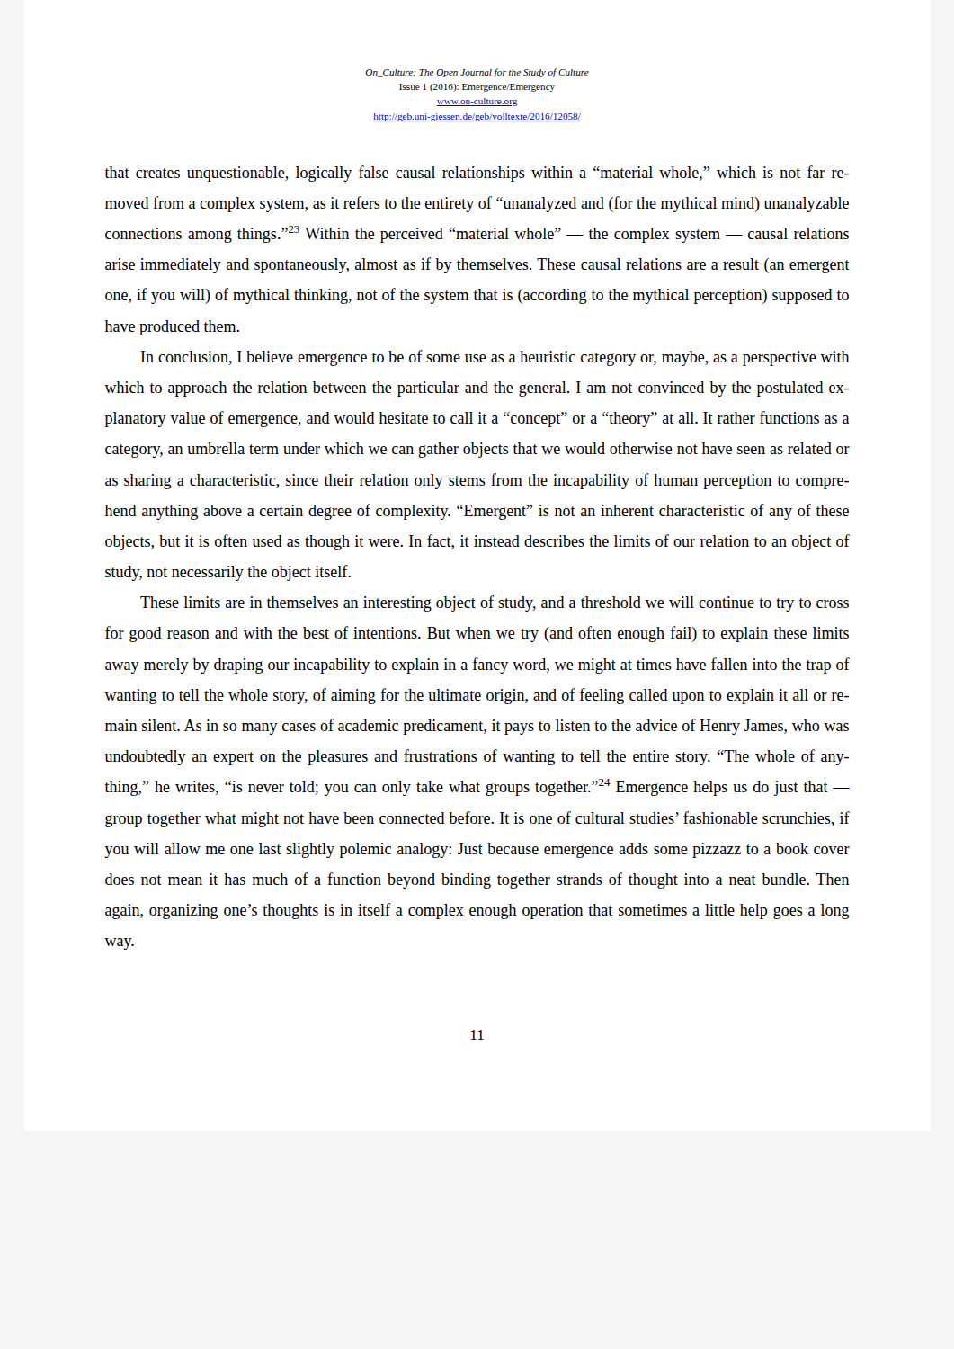On_Culture: The Open Journal for the Study of Culture
Issue 1 (2016): Emergence/Emergency
www.on-culture.org
http://geb.uni-giessen.de/geb/volltexte/2016/12058/
that creates unquestionable, logically false causal relationships within a “material whole,” which is not far removed from a complex system, as it refers to the entirety of “unanalyzed and (for the mythical mind) unanalyzable connections among things.”23 Within the perceived “material whole” — the complex system — causal relations arise immediately and spontaneously, almost as if by themselves. These causal relations are a result (an emergent one, if you will) of mythical thinking, not of the system that is (according to the mythical perception) supposed to have produced them.
In conclusion, I believe emergence to be of some use as a heuristic category or, maybe, as a perspective with which to approach the relation between the particular and the general. I am not convinced by the postulated explanatory value of emergence, and would hesitate to call it a “concept” or a “theory” at all. It rather functions as a category, an umbrella term under which we can gather objects that we would otherwise not have seen as related or as sharing a characteristic, since their relation only stems from the incapability of human perception to comprehend anything above a certain degree of complexity. “Emergent” is not an inherent characteristic of any of these objects, but it is often used as though it were. In fact, it instead describes the limits of our relation to an object of study, not necessarily the object itself.
These limits are in themselves an interesting object of study, and a threshold we will continue to try to cross for good reason and with the best of intentions. But when we try (and often enough fail) to explain these limits away merely by draping our incapability to explain in a fancy word, we might at times have fallen into the trap of wanting to tell the whole story, of aiming for the ultimate origin, and of feeling called upon to explain it all or remain silent. As in so many cases of academic predicament, it pays to listen to the advice of Henry James, who was undoubtedly an expert on the pleasures and frustrations of wanting to tell the entire story. “The whole of anything,” he writes, “is never told; you can only take what groups together.”24 Emergence helps us do just that — group together what might not have been connected before. It is one of cultural studies’ fashionable scrunchies, if you will allow me one last slightly polemic analogy: Just because emergence adds some pizzazz to a book cover does not mean it has much of a function beyond binding together strands of thought into a neat bundle. Then again, organizing one’s thoughts is in itself a complex enough operation that sometimes a little help goes a long way.
11